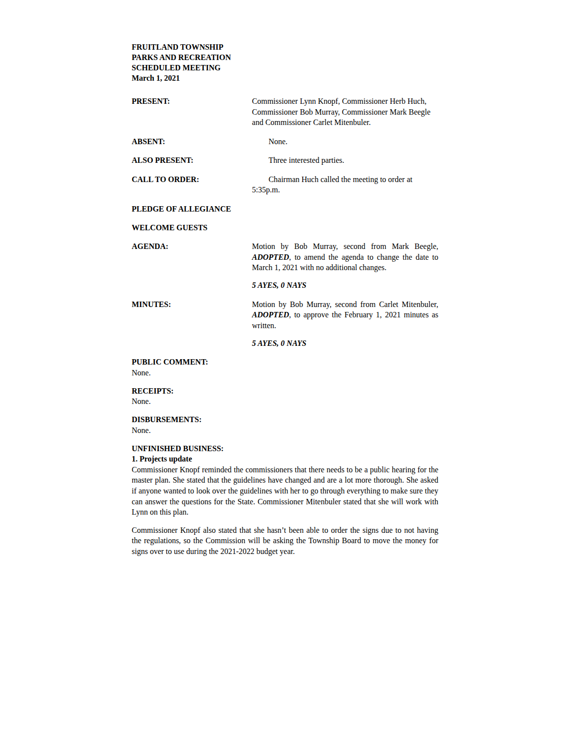FRUITLAND TOWNSHIP
PARKS AND RECREATION
SCHEDULED MEETING
March 1, 2021
| PRESENT: | Commissioner Lynn Knopf, Commissioner Herb Huch, Commissioner Bob Murray, Commissioner Mark Beegle and Commissioner Carlet Mitenbuler. |
| ABSENT: | None. |
| ALSO PRESENT: | Three interested parties. |
| CALL TO ORDER: | Chairman Huch called the meeting to order at 5:35p.m. |
| PLEDGE OF ALLEGIANCE | |
| WELCOME GUESTS | |
| AGENDA: | Motion by Bob Murray, second from Mark Beegle, ADOPTED , to amend the agenda to change the date to March 1, 2021 with no additional changes. 5 AYES, 0 NAYS |
| MINUTES: | Motion by Bob Murray, second from Carlet Mitenbuler, ADOPTED , to approve the February 1, 2021 minutes as written. 5 AYES, 0 NAYS |
PUBLIC COMMENT:
None.
RECEIPTS:
None.
DISBURSEMENTS:
None.
UNFINISHED BUSINESS:
1. Projects update
Commissioner Knopf reminded the commissioners that there needs to be a public hearing for the master plan. She stated that the guidelines have changed and are a lot more thorough. She asked if anyone wanted to look over the guidelines with her to go through everything to make sure they can answer the questions for the State. Commissioner Mitenbuler stated that she will work with Lynn on this plan.
Commissioner Knopf also stated that she hasn’t been able to order the signs due to not having the regulations, so the Commission will be asking the Township Board to move the money for signs over to use during the 2021-2022 budget year.